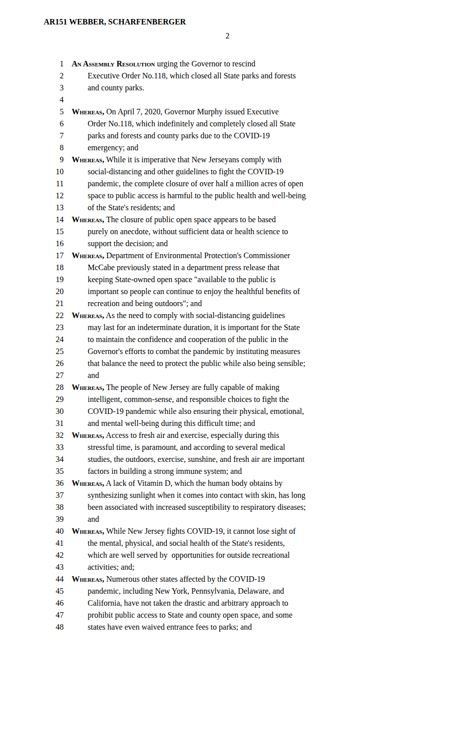AR151 WEBBER, SCHARFENBERGER
2
An Assembly Resolution urging the Governor to rescind
Executive Order No.118, which closed all State parks and forests
and county parks.
Whereas, On April 7, 2020, Governor Murphy issued Executive
Order No.118, which indefinitely and completely closed all State
parks and forests and county parks due to the COVID-19
emergency; and
Whereas, While it is imperative that New Jerseyans comply with
social-distancing and other guidelines to fight the COVID-19
pandemic, the complete closure of over half a million acres of open
space to public access is harmful to the public health and well-being
of the State's residents; and
Whereas, The closure of public open space appears to be based
purely on anecdote, without sufficient data or health science to
support the decision; and
Whereas, Department of Environmental Protection's Commissioner
McCabe previously stated in a department press release that
keeping State-owned open space "available to the public is
important so people can continue to enjoy the healthful benefits of
recreation and being outdoors"; and
Whereas, As the need to comply with social-distancing guidelines
may last for an indeterminate duration, it is important for the State
to maintain the confidence and cooperation of the public in the
Governor's efforts to combat the pandemic by instituting measures
that balance the need to protect the public while also being sensible;
and
Whereas, The people of New Jersey are fully capable of making
intelligent, common-sense, and responsible choices to fight the
COVID-19 pandemic while also ensuring their physical, emotional,
and mental well-being during this difficult time; and
Whereas, Access to fresh air and exercise, especially during this
stressful time, is paramount, and according to several medical
studies, the outdoors, exercise, sunshine, and fresh air are important
factors in building a strong immune system; and
Whereas, A lack of Vitamin D, which the human body obtains by
synthesizing sunlight when it comes into contact with skin, has long
been associated with increased susceptibility to respiratory diseases;
and
Whereas, While New Jersey fights COVID-19, it cannot lose sight of
the mental, physical, and social health of the State's residents,
which are well served by opportunities for outside recreational
activities; and;
Whereas, Numerous other states affected by the COVID-19
pandemic, including New York, Pennsylvania, Delaware, and
California, have not taken the drastic and arbitrary approach to
prohibit public access to State and county open space, and some
states have even waived entrance fees to parks; and